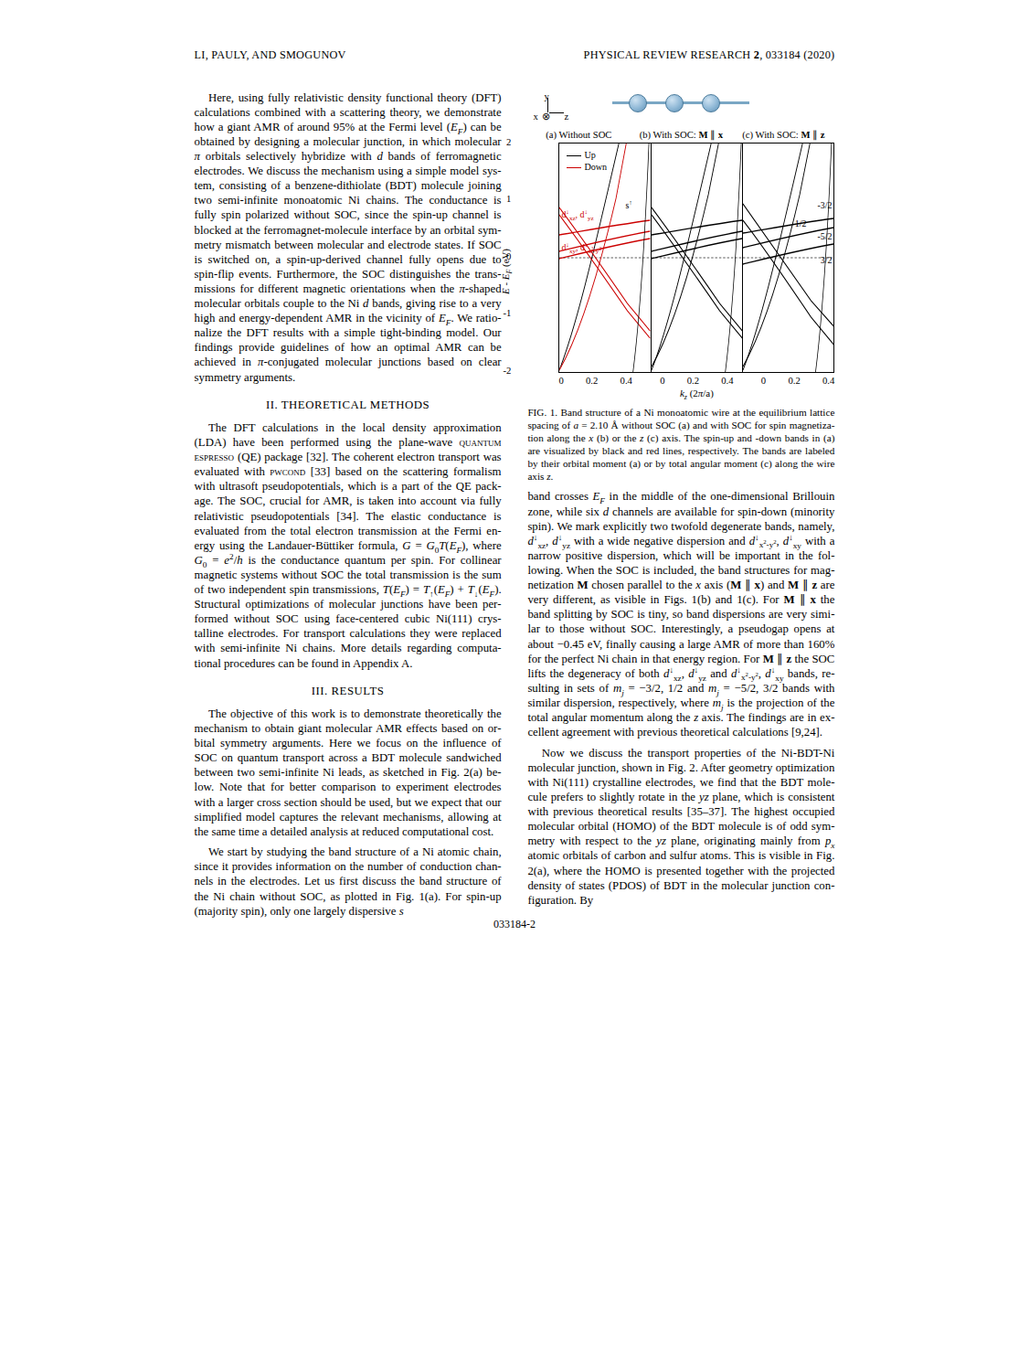Li, Pauly, and Smogunov
Physical Review Research 2, 033184 (2020)
Here, using fully relativistic density functional theory (DFT) calculations combined with a scattering theory, we demonstrate how a giant AMR of around 95% at the Fermi level (EF) can be obtained by designing a molecular junction, in which molecular π orbitals selectively hybridize with d bands of ferromagnetic electrodes. We discuss the mechanism using a simple model system, consisting of a benzene-dithiolate (BDT) molecule joining two semi-infinite monoatomic Ni chains. The conductance is fully spin polarized without SOC, since the spin-up channel is blocked at the ferromagnet-molecule interface by an orbital symmetry mismatch between molecular and electrode states. If SOC is switched on, a spin-up-derived channel fully opens due to spin-flip events. Furthermore, the SOC distinguishes the transmissions for different magnetic orientations when the π-shaped molecular orbitals couple to the Ni d bands, giving rise to a very high and energy-dependent AMR in the vicinity of EF. We rationalize the DFT results with a simple tight-binding model. Our findings provide guidelines of how an optimal AMR can be achieved in π-conjugated molecular junctions based on clear symmetry arguments.
II. Theoretical Methods
The DFT calculations in the local density approximation (LDA) have been performed using the plane-wave quantum espresso (QE) package [32]. The coherent electron transport was evaluated with pwcond [33] based on the scattering formalism with ultrasoft pseudopotentials, which is a part of the QE package. The SOC, crucial for AMR, is taken into account via fully relativistic pseudopotentials [34]. The elastic conductance is evaluated from the total electron transmission at the Fermi energy using the Landauer-Büttiker formula, G = G0T(EF), where G0 = e2/h is the conductance quantum per spin. For collinear magnetic systems without SOC the total transmission is the sum of two independent spin transmissions, T(EF) = T↑(EF) + T↓(EF). Structural optimizations of molecular junctions have been performed without SOC using face-centered cubic Ni(111) crystalline electrodes. For transport calculations they were replaced with semi-infinite Ni chains. More details regarding computational procedures can be found in Appendix A.
III. Results
The objective of this work is to demonstrate theoretically the mechanism to obtain giant molecular AMR effects based on orbital symmetry arguments. Here we focus on the influence of SOC on quantum transport across a BDT molecule sandwiched between two semi-infinite Ni leads, as sketched in Fig. 2(a) below. Note that for better comparison to experiment electrodes with a larger cross section should be used, but we expect that our simplified model captures the relevant mechanisms, allowing at the same time a detailed analysis at reduced computational cost.
We start by studying the band structure of a Ni atomic chain, since it provides information on the number of conduction channels in the electrodes. Let us first discuss the band structure of the Ni chain without SOC, as plotted in Fig. 1(a). For spin-up (majority spin), only one largely dispersive s
y
x
⊗
z
(a) Without SOC
(b) With SOC: M ∥ x
(c) With SOC: M ∥ z
E - EF (eV)
2
1
0
-1
-2
Up
Down
d↓xz, d↓yz
s↑
s↓
d↓xy, d↓x2-y2
d↓z2
-3/2
1/2
-5/2
3/2
00.20.4 00.20.4 00.20.4
kz (2π/a)
FIG. 1. Band structure of a Ni monoatomic wire at the equilibrium lattice spacing of a = 2.10 Å without SOC (a) and with SOC for spin magnetization along the x (b) or the z (c) axis. The spin-up and -down bands in (a) are visualized by black and red lines, respectively. The bands are labeled by their orbital moment (a) or by total angular moment (c) along the wire axis z.
band crosses EF in the middle of the one-dimensional Brillouin zone, while six d channels are available for spin-down (minority spin). We mark explicitly two twofold degenerate bands, namely, d↓xz, d↓yz with a wide negative dispersion and d↓x2-y2, d↓xy with a narrow positive dispersion, which will be important in the following. When the SOC is included, the band structures for magnetization M chosen parallel to the x axis (M ∥ x) and M ∥ z are very different, as visible in Figs. 1(b) and 1(c). For M ∥ x the band splitting by SOC is tiny, so band dispersions are very similar to those without SOC. Interestingly, a pseudogap opens at about −0.45 eV, finally causing a large AMR of more than 160% for the perfect Ni chain in that energy region. For M ∥ z the SOC lifts the degeneracy of both d↓xz, d↓yz and d↓x2-y2, d↓xy bands, resulting in sets of mj = −3/2, 1/2 and mj = −5/2, 3/2 bands with similar dispersion, respectively, where mj is the projection of the total angular momentum along the z axis. The findings are in excellent agreement with previous theoretical calculations [9,24].
Now we discuss the transport properties of the Ni-BDT-Ni molecular junction, shown in Fig. 2. After geometry optimization with Ni(111) crystalline electrodes, we find that the BDT molecule prefers to slightly rotate in the yz plane, which is consistent with previous theoretical results [35–37]. The highest occupied molecular orbital (HOMO) of the BDT molecule is of odd symmetry with respect to the yz plane, originating mainly from px atomic orbitals of carbon and sulfur atoms. This is visible in Fig. 2(a), where the HOMO is presented together with the projected density of states (PDOS) of BDT in the molecular junction configuration. By
033184-2